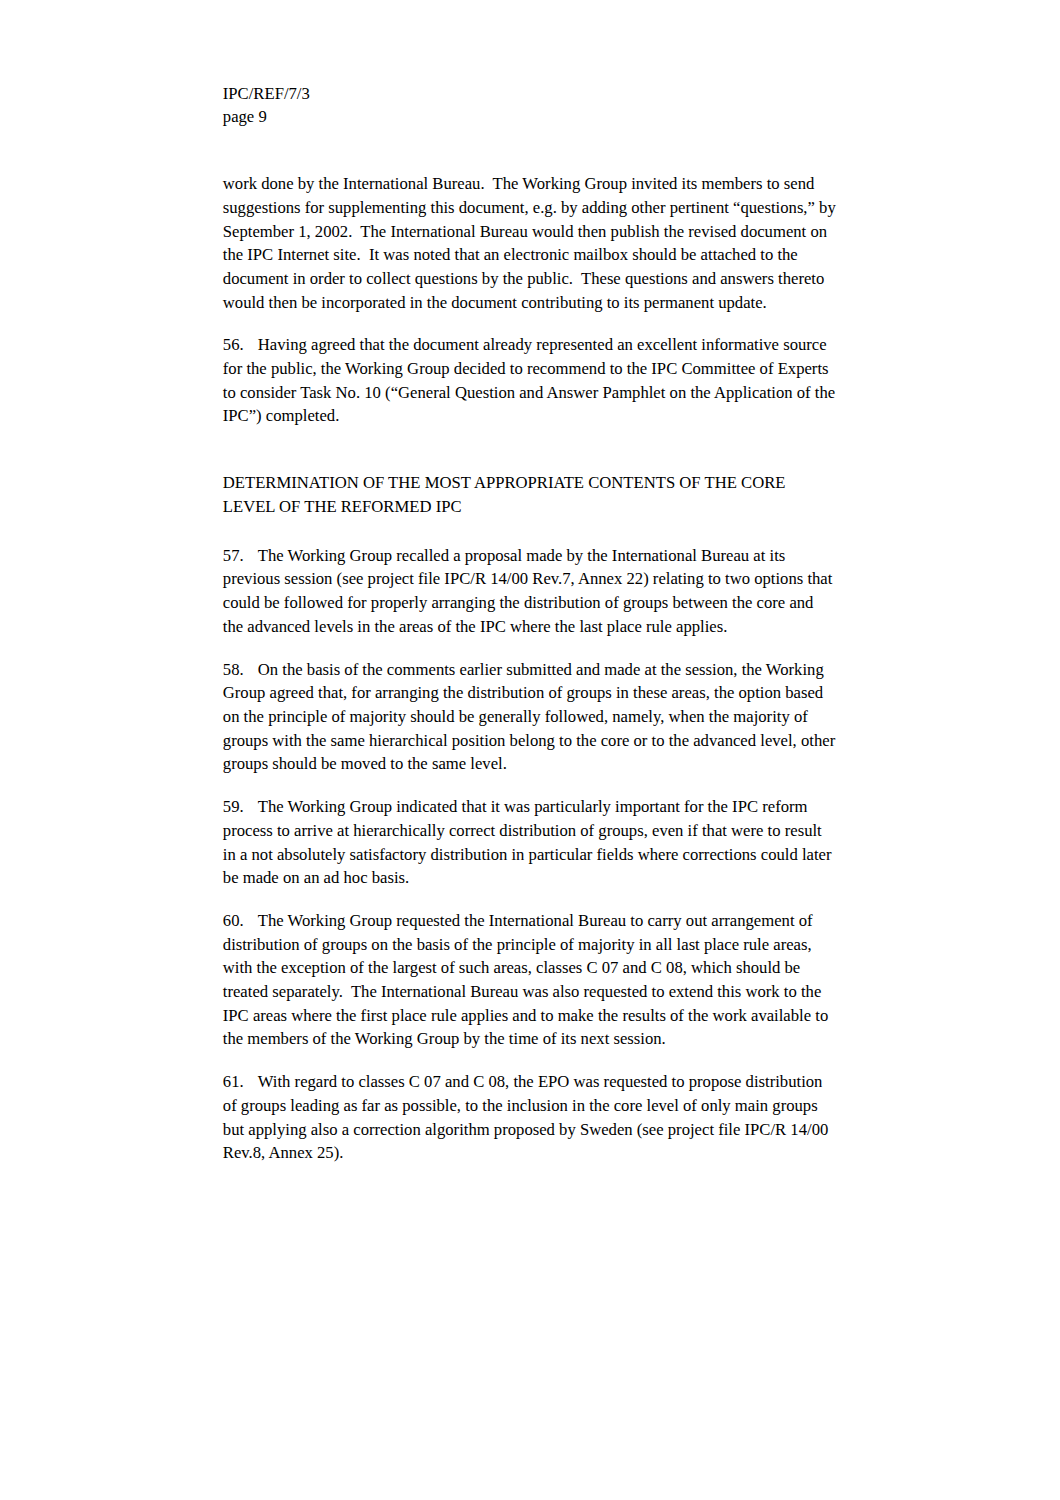IPC/REF/7/3
page 9
work done by the International Bureau. The Working Group invited its members to send suggestions for supplementing this document, e.g. by adding other pertinent “questions,” by September 1, 2002. The International Bureau would then publish the revised document on the IPC Internet site. It was noted that an electronic mailbox should be attached to the document in order to collect questions by the public. These questions and answers thereto would then be incorporated in the document contributing to its permanent update.
56. Having agreed that the document already represented an excellent informative source for the public, the Working Group decided to recommend to the IPC Committee of Experts to consider Task No. 10 (“General Question and Answer Pamphlet on the Application of the IPC”) completed.
Determination of the most appropriate contents of the core level of the reformed IPC
57. The Working Group recalled a proposal made by the International Bureau at its previous session (see project file IPC/R 14/00 Rev.7, Annex 22) relating to two options that could be followed for properly arranging the distribution of groups between the core and the advanced levels in the areas of the IPC where the last place rule applies.
58. On the basis of the comments earlier submitted and made at the session, the Working Group agreed that, for arranging the distribution of groups in these areas, the option based on the principle of majority should be generally followed, namely, when the majority of groups with the same hierarchical position belong to the core or to the advanced level, other groups should be moved to the same level.
59. The Working Group indicated that it was particularly important for the IPC reform process to arrive at hierarchically correct distribution of groups, even if that were to result in a not absolutely satisfactory distribution in particular fields where corrections could later be made on an ad hoc basis.
60. The Working Group requested the International Bureau to carry out arrangement of distribution of groups on the basis of the principle of majority in all last place rule areas, with the exception of the largest of such areas, classes C 07 and C 08, which should be treated separately. The International Bureau was also requested to extend this work to the IPC areas where the first place rule applies and to make the results of the work available to the members of the Working Group by the time of its next session.
61. With regard to classes C 07 and C 08, the EPO was requested to propose distribution of groups leading as far as possible, to the inclusion in the core level of only main groups but applying also a correction algorithm proposed by Sweden (see project file IPC/R 14/00 Rev.8, Annex 25).